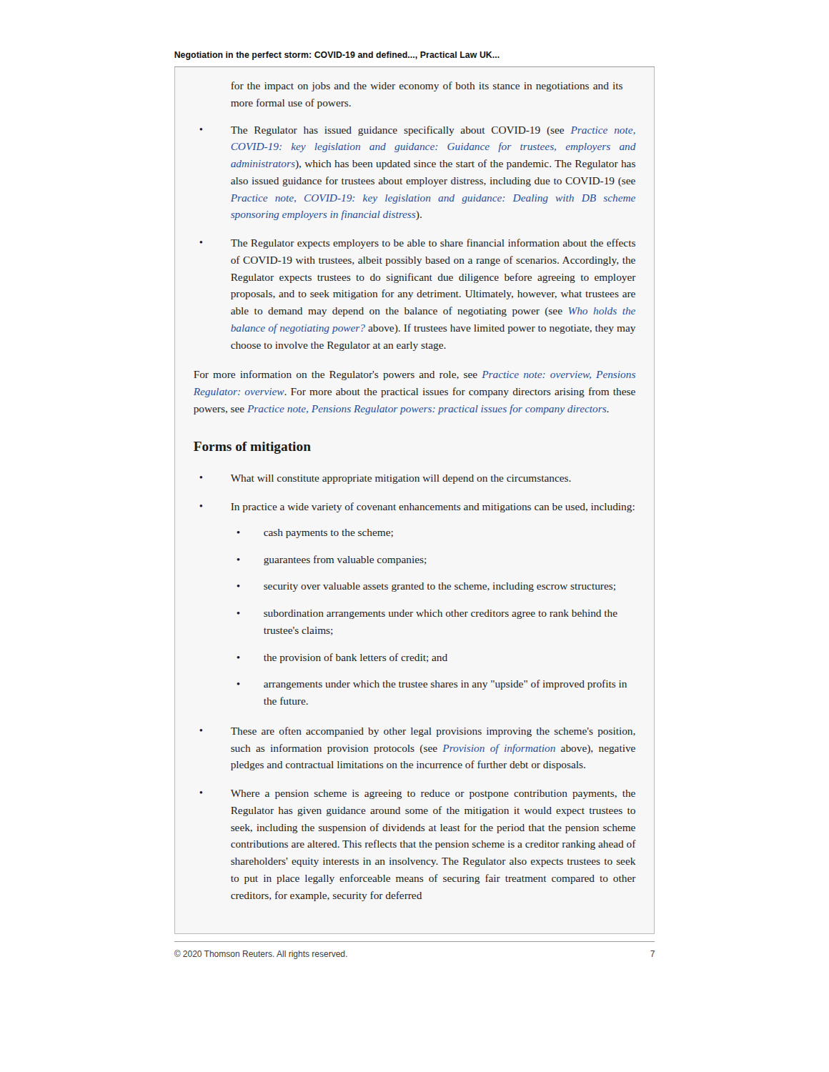Negotiation in the perfect storm: COVID-19 and defined..., Practical Law UK...
for the impact on jobs and the wider economy of both its stance in negotiations and its more formal use of powers.
The Regulator has issued guidance specifically about COVID-19 (see Practice note, COVID-19: key legislation and guidance: Guidance for trustees, employers and administrators), which has been updated since the start of the pandemic. The Regulator has also issued guidance for trustees about employer distress, including due to COVID-19 (see Practice note, COVID-19: key legislation and guidance: Dealing with DB scheme sponsoring employers in financial distress).
The Regulator expects employers to be able to share financial information about the effects of COVID-19 with trustees, albeit possibly based on a range of scenarios. Accordingly, the Regulator expects trustees to do significant due diligence before agreeing to employer proposals, and to seek mitigation for any detriment. Ultimately, however, what trustees are able to demand may depend on the balance of negotiating power (see Who holds the balance of negotiating power? above). If trustees have limited power to negotiate, they may choose to involve the Regulator at an early stage.
For more information on the Regulator's powers and role, see Practice note: overview, Pensions Regulator: overview. For more about the practical issues for company directors arising from these powers, see Practice note, Pensions Regulator powers: practical issues for company directors.
Forms of mitigation
What will constitute appropriate mitigation will depend on the circumstances.
In practice a wide variety of covenant enhancements and mitigations can be used, including:
cash payments to the scheme;
guarantees from valuable companies;
security over valuable assets granted to the scheme, including escrow structures;
subordination arrangements under which other creditors agree to rank behind the trustee's claims;
the provision of bank letters of credit; and
arrangements under which the trustee shares in any "upside" of improved profits in the future.
These are often accompanied by other legal provisions improving the scheme's position, such as information provision protocols (see Provision of information above), negative pledges and contractual limitations on the incurrence of further debt or disposals.
Where a pension scheme is agreeing to reduce or postpone contribution payments, the Regulator has given guidance around some of the mitigation it would expect trustees to seek, including the suspension of dividends at least for the period that the pension scheme contributions are altered. This reflects that the pension scheme is a creditor ranking ahead of shareholders' equity interests in an insolvency. The Regulator also expects trustees to seek to put in place legally enforceable means of securing fair treatment compared to other creditors, for example, security for deferred
© 2020 Thomson Reuters. All rights reserved.
7